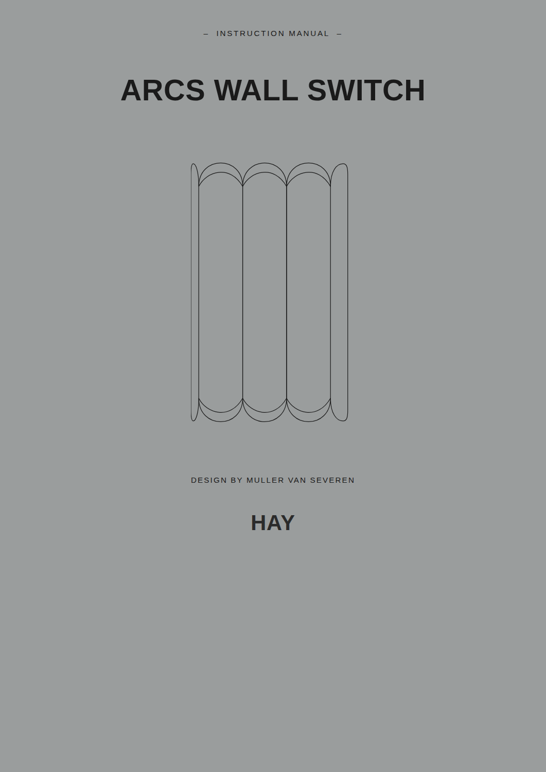– Instruction Manual –
ARCS WALL SWITCH
Design by Muller Van Severen
HAY